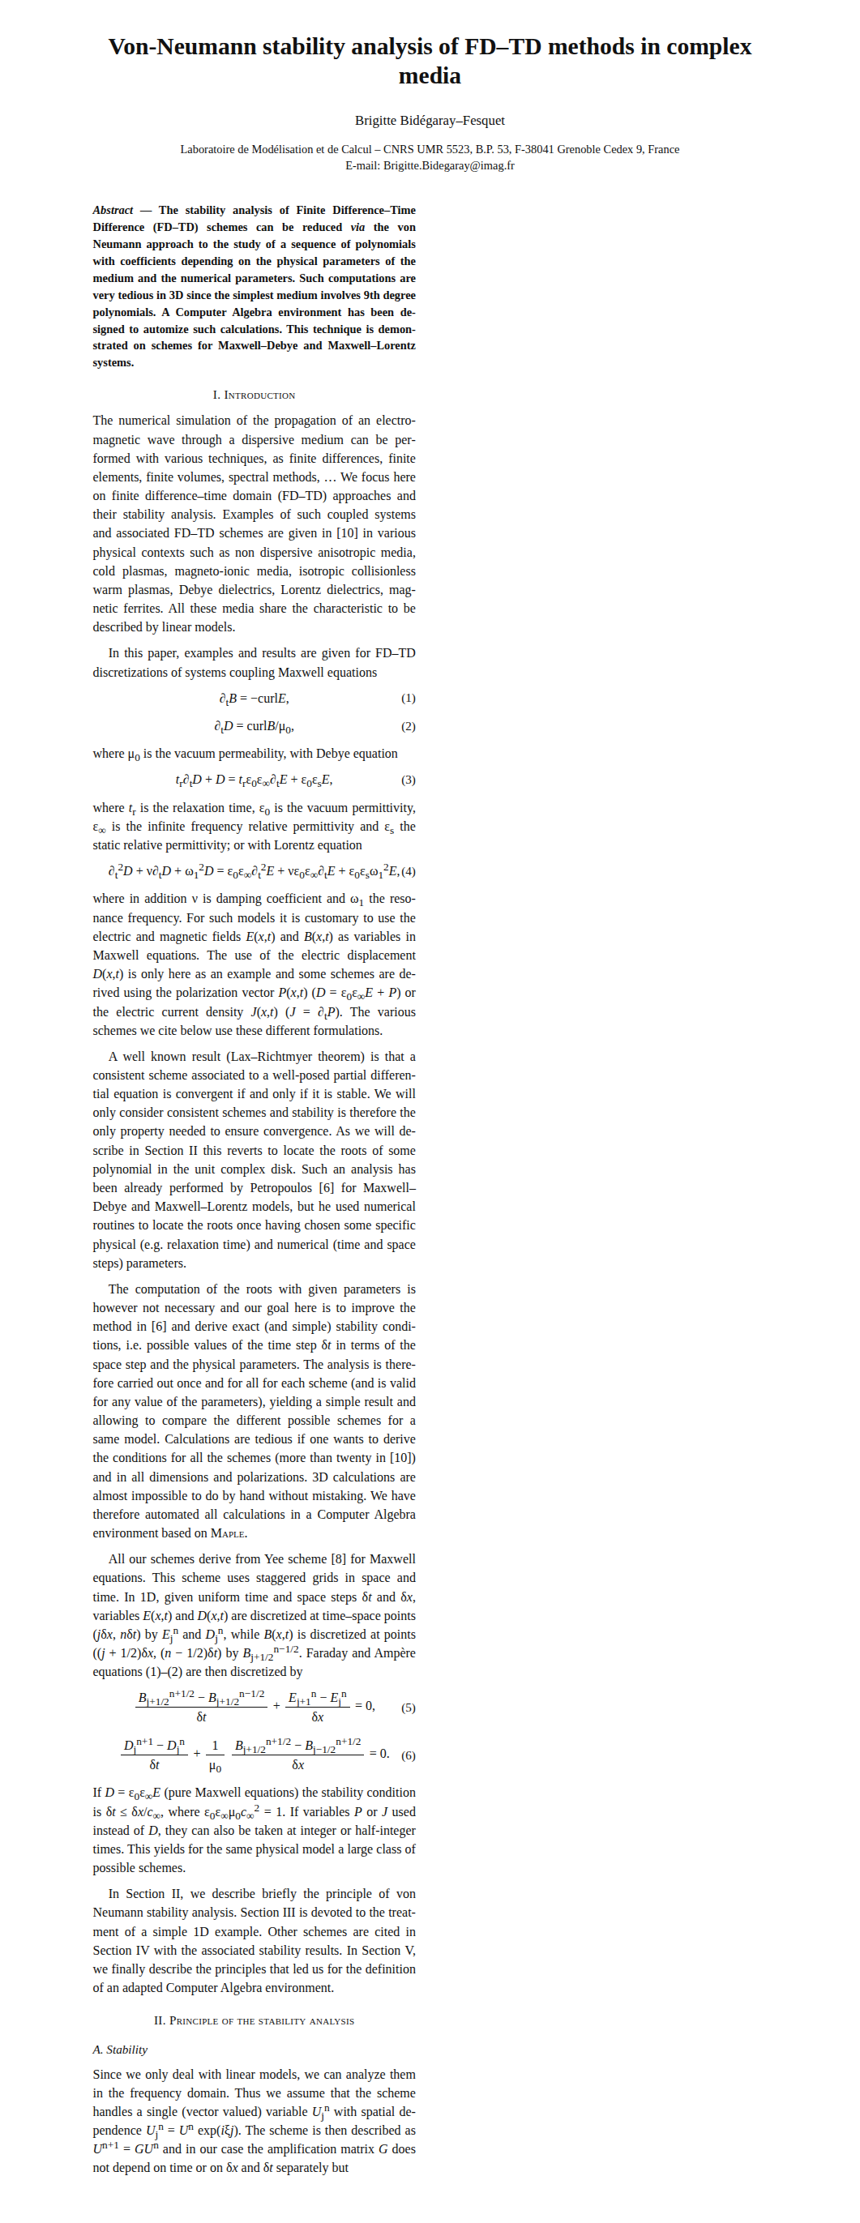Von-Neumann stability analysis of FD–TD methods in complex media
Brigitte Bidégaray–Fesquet
Laboratoire de Modélisation et de Calcul – CNRS UMR 5523, B.P. 53, F-38041 Grenoble Cedex 9, France
E-mail: Brigitte.Bidegaray@imag.fr
Abstract — The stability analysis of Finite Difference–Time Difference (FD–TD) schemes can be reduced via the von Neumann approach to the study of a sequence of polynomials with coefficients depending on the physical parameters of the medium and the numerical parameters. Such computations are very tedious in 3D since the simplest medium involves 9th degree polynomials. A Computer Algebra environment has been designed to automize such calculations. This technique is demonstrated on schemes for Maxwell–Debye and Maxwell–Lorentz systems.
I. Introduction
The numerical simulation of the propagation of an electromagnetic wave through a dispersive medium can be performed with various techniques, as finite differences, finite elements, finite volumes, spectral methods, … We focus here on finite difference–time domain (FD–TD) approaches and their stability analysis. Examples of such coupled systems and associated FD–TD schemes are given in [10] in various physical contexts such as non dispersive anisotropic media, cold plasmas, magneto-ionic media, isotropic collisionless warm plasmas, Debye dielectrics, Lorentz dielectrics, magnetic ferrites. All these media share the characteristic to be described by linear models.
In this paper, examples and results are given for FD–TD discretizations of systems coupling Maxwell equations
∂tB = −curlE, (1)
∂tD = curlB/μ0, (2)
where μ0 is the vacuum permeability, with Debye equation
tr∂tD + D = trε0ε∞∂tE + ε0εsE, (3)
where tr is the relaxation time, ε0 is the vacuum permittivity, ε∞ is the infinite frequency relative permittivity and εs the static relative permittivity; or with Lorentz equation
∂t2D + ν∂tD + ω12D = ε0ε∞∂t2E + νε0ε∞∂tE + ε0εsω12E, (4)
where in addition ν is damping coefficient and ω1 the resonance frequency. For such models it is customary to use the electric and magnetic fields E(x,t) and B(x,t) as variables in Maxwell equations. The use of the electric displacement D(x,t) is only here as an example and some schemes are derived using the polarization vector P(x,t) (D = ε0ε∞E + P) or the electric current density J(x,t) (J = ∂tP). The various schemes we cite below use these different formulations.
A well known result (Lax–Richtmyer theorem) is that a consistent scheme associated to a well-posed partial differential equation is convergent if and only if it is stable. We will only consider consistent schemes and stability is therefore the only property needed to ensure convergence. As we will describe in Section II this reverts to locate the roots of some polynomial in the unit complex disk. Such an analysis has been already performed by Petropoulos [6] for Maxwell–Debye and Maxwell–Lorentz models, but he used numerical routines to locate the roots once having chosen some specific physical (e.g. relaxation time) and numerical (time and space steps) parameters.
The computation of the roots with given parameters is however not necessary and our goal here is to improve the method in [6] and derive exact (and simple) stability conditions, i.e. possible values of the time step δt in terms of the space step and the physical parameters. The analysis is therefore carried out once and for all for each scheme (and is valid for any value of the parameters), yielding a simple result and allowing to compare the different possible schemes for a same model. Calculations are tedious if one wants to derive the conditions for all the schemes (more than twenty in [10]) and in all dimensions and polarizations. 3D calculations are almost impossible to do by hand without mistaking. We have therefore automated all calculations in a Computer Algebra environment based on Maple.
All our schemes derive from Yee scheme [8] for Maxwell equations. This scheme uses staggered grids in space and time. In 1D, given uniform time and space steps δt and δx, variables E(x,t) and D(x,t) are discretized at time–space points (jδx, nδt) by Ejn and Djn, while B(x,t) is discretized at points ((j + 1/2)δx, (n − 1/2)δt) by Bj+1/2n−1/2. Faraday and Ampère equations (1)–(2) are then discretized by
Bj+1/2n+1/2 − Bj+1/2n−1/2 δt + Ej+1n − Ejn δx = 0, (5)
Djn+1 − Djn δt + 1 μ0 Bj+1/2n+1/2 − Bj−1/2n+1/2 δx = 0. (6)
If D = ε0ε∞E (pure Maxwell equations) the stability condition is δt ≤ δx/c∞, where ε0ε∞μ0c∞2 = 1. If variables P or J used instead of D, they can also be taken at integer or half-integer times. This yields for the same physical model a large class of possible schemes.
In Section II, we describe briefly the principle of von Neumann stability analysis. Section III is devoted to the treatment of a simple 1D example. Other schemes are cited in Section IV with the associated stability results. In Section V, we finally describe the principles that led us for the definition of an adapted Computer Algebra environment.
II. Principle of the stability analysis
A. Stability
Since we only deal with linear models, we can analyze them in the frequency domain. Thus we assume that the scheme handles a single (vector valued) variable Ujn with spatial dependence Ujn = Un exp(iξj). The scheme is then described as Un+1 = GUn and in our case the amplification matrix G does not depend on time or on δx and δt separately but